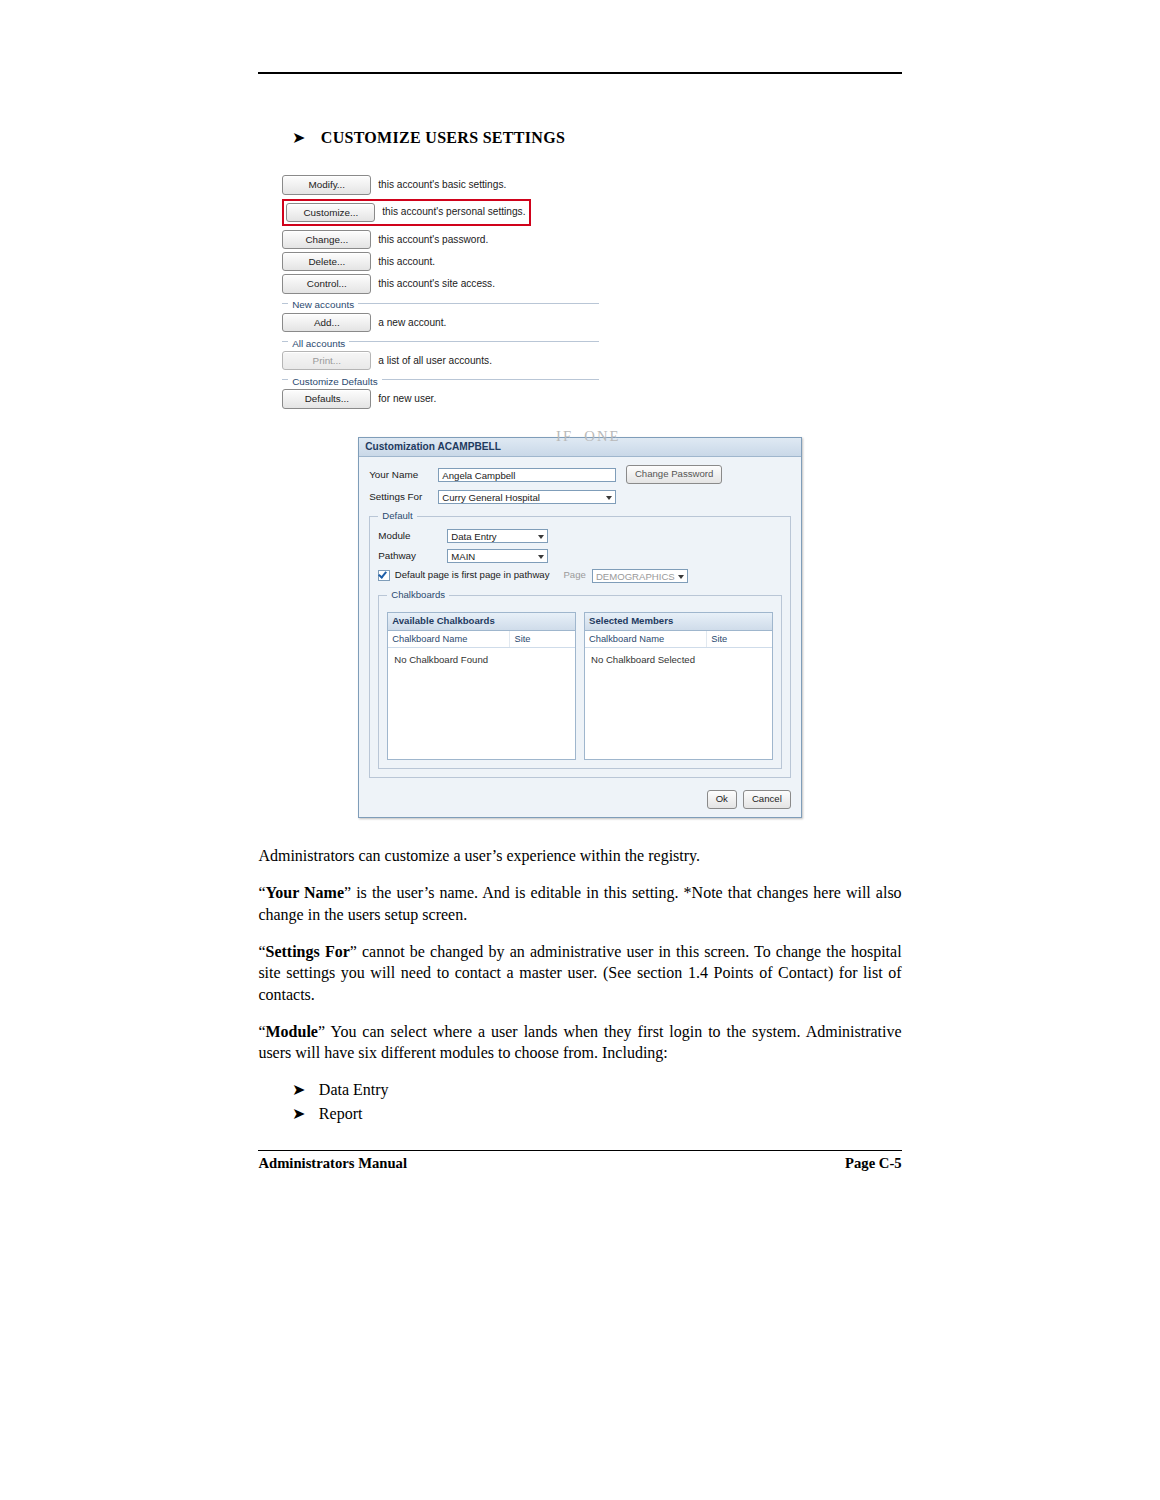➤CUSTOMIZE USERS SETTINGS
Modify... this account's basic settings.
Customize... this account's personal settings.
Change... this account's password.
Delete... this account.
Control... this account's site access.
New accounts
Add... a new account.
All accounts
Print... a list of all user accounts.
Customize Defaults
Defaults... for new user.
IF ONE
Customization ACAMPBELL
Your Name Angela Campbell Change Password
Settings For Curry General Hospital
Default
Module Data Entry
Pathway MAIN
Default page is first page in pathway Page DEMOGRAPHICS
Chalkboards
Available Chalkboards
Chalkboard Name
Site
No Chalkboard Found
Selected Members
Chalkboard Name
Site
No Chalkboard Selected
Ok Cancel
Administrators can customize a user’s experience within the registry.
“Your Name” is the user’s name. And is editable in this setting. *Note that changes here will also change in the users setup screen.
“Settings For” cannot be changed by an administrative user in this screen. To change the hospital site settings you will need to contact a master user. (See section 1.4 Points of Contact) for list of contacts.
“Module” You can select where a user lands when they first login to the system. Administrative users will have six different modules to choose from. Including:
➤Data Entry
➤Report
Administrators Manual Page C-5